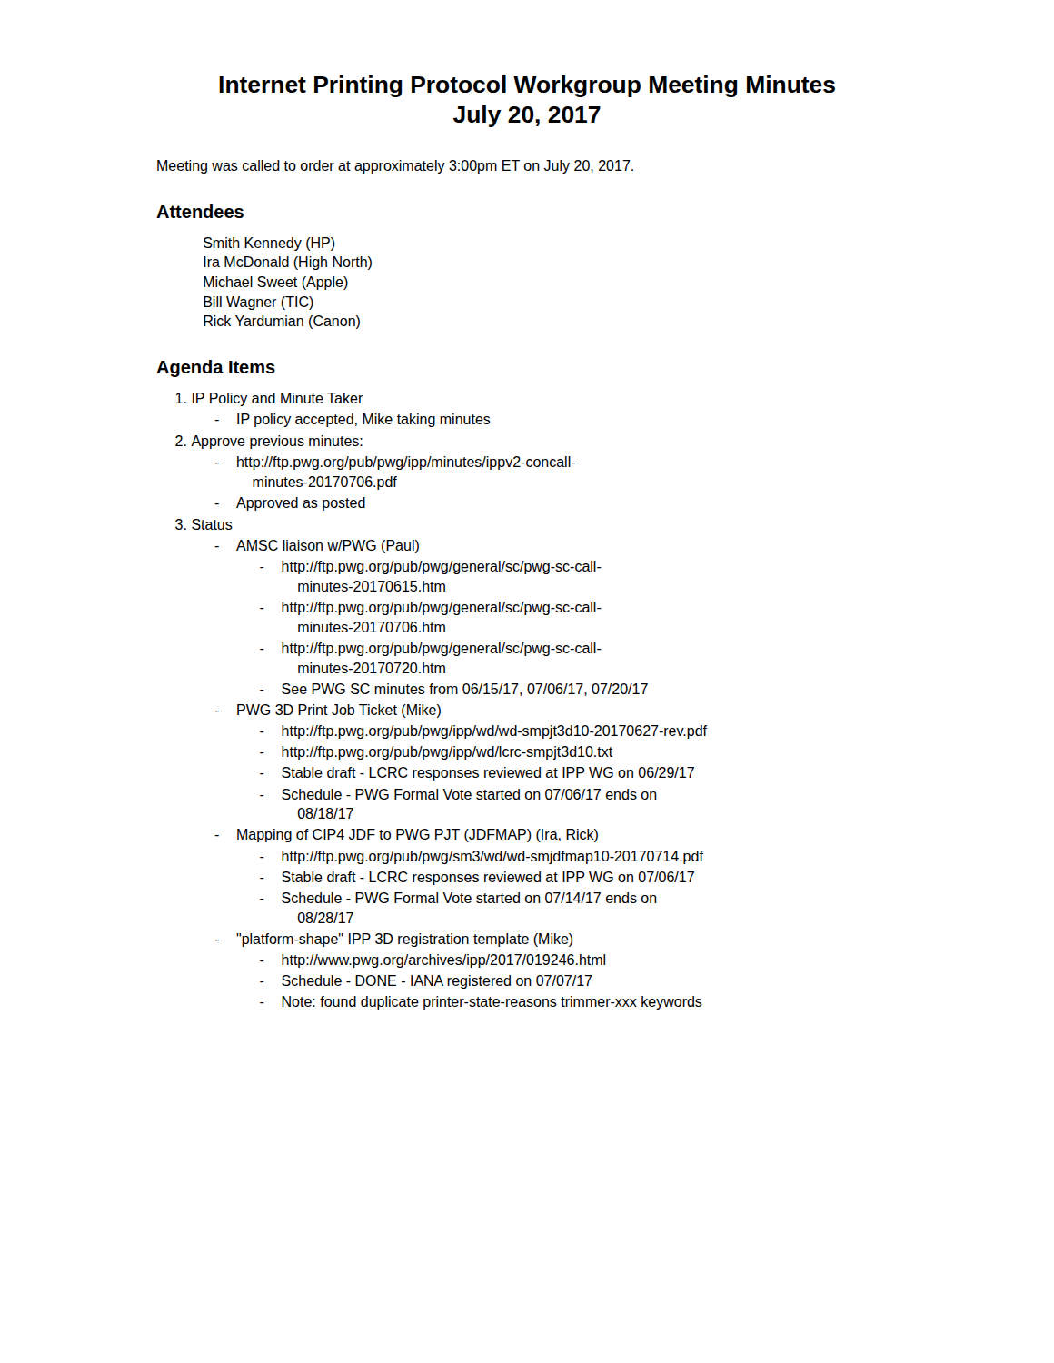Internet Printing Protocol Workgroup Meeting Minutes
July 20, 2017
Meeting was called to order at approximately 3:00pm ET on July 20, 2017.
Attendees
Smith Kennedy (HP)
Ira McDonald (High North)
Michael Sweet (Apple)
Bill Wagner (TIC)
Rick Yardumian (Canon)
Agenda Items
IP Policy and Minute Taker
IP policy accepted, Mike taking minutes
Approve previous minutes:
http://ftp.pwg.org/pub/pwg/ipp/minutes/ippv2-concall-minutes-20170706.pdf
Approved as posted
Status
AMSC liaison w/PWG (Paul)
http://ftp.pwg.org/pub/pwg/general/sc/pwg-sc-call-minutes-20170615.htm
http://ftp.pwg.org/pub/pwg/general/sc/pwg-sc-call-minutes-20170706.htm
http://ftp.pwg.org/pub/pwg/general/sc/pwg-sc-call-minutes-20170720.htm
See PWG SC minutes from 06/15/17, 07/06/17, 07/20/17
PWG 3D Print Job Ticket (Mike)
http://ftp.pwg.org/pub/pwg/ipp/wd/wd-smpjt3d10-20170627-rev.pdf
http://ftp.pwg.org/pub/pwg/ipp/wd/lcrc-smpjt3d10.txt
Stable draft - LCRC responses reviewed at IPP WG on 06/29/17
Schedule - PWG Formal Vote started on 07/06/17 ends on 08/18/17
Mapping of CIP4 JDF to PWG PJT (JDFMAP) (Ira, Rick)
http://ftp.pwg.org/pub/pwg/sm3/wd/wd-smjdfmap10-20170714.pdf
Stable draft - LCRC responses reviewed at IPP WG on 07/06/17
Schedule - PWG Formal Vote started on 07/14/17 ends on 08/28/17
"platform-shape" IPP 3D registration template (Mike)
http://www.pwg.org/archives/ipp/2017/019246.html
Schedule - DONE - IANA registered on 07/07/17
Note: found duplicate printer-state-reasons trimmer-xxx keywords